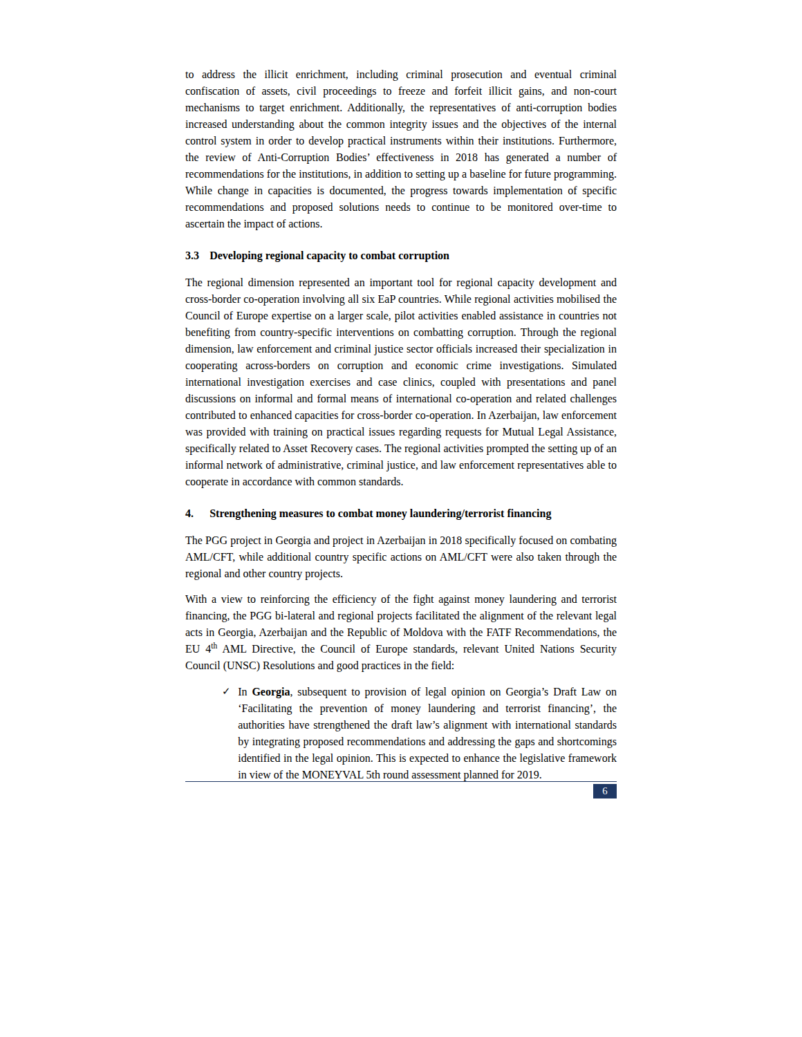to address the illicit enrichment, including criminal prosecution and eventual criminal confiscation of assets, civil proceedings to freeze and forfeit illicit gains, and non-court mechanisms to target enrichment. Additionally, the representatives of anti-corruption bodies increased understanding about the common integrity issues and the objectives of the internal control system in order to develop practical instruments within their institutions. Furthermore, the review of Anti-Corruption Bodies’ effectiveness in 2018 has generated a number of recommendations for the institutions, in addition to setting up a baseline for future programming. While change in capacities is documented, the progress towards implementation of specific recommendations and proposed solutions needs to continue to be monitored over-time to ascertain the impact of actions.
3.3 Developing regional capacity to combat corruption
The regional dimension represented an important tool for regional capacity development and cross-border co-operation involving all six EaP countries. While regional activities mobilised the Council of Europe expertise on a larger scale, pilot activities enabled assistance in countries not benefiting from country-specific interventions on combatting corruption. Through the regional dimension, law enforcement and criminal justice sector officials increased their specialization in cooperating across-borders on corruption and economic crime investigations. Simulated international investigation exercises and case clinics, coupled with presentations and panel discussions on informal and formal means of international co-operation and related challenges contributed to enhanced capacities for cross-border co-operation. In Azerbaijan, law enforcement was provided with training on practical issues regarding requests for Mutual Legal Assistance, specifically related to Asset Recovery cases. The regional activities prompted the setting up of an informal network of administrative, criminal justice, and law enforcement representatives able to cooperate in accordance with common standards.
4. Strengthening measures to combat money laundering/terrorist financing
The PGG project in Georgia and project in Azerbaijan in 2018 specifically focused on combating AML/CFT, while additional country specific actions on AML/CFT were also taken through the regional and other country projects.
With a view to reinforcing the efficiency of the fight against money laundering and terrorist financing, the PGG bi-lateral and regional projects facilitated the alignment of the relevant legal acts in Georgia, Azerbaijan and the Republic of Moldova with the FATF Recommendations, the EU 4th AML Directive, the Council of Europe standards, relevant United Nations Security Council (UNSC) Resolutions and good practices in the field:
✓
In Georgia, subsequent to provision of legal opinion on Georgia’s Draft Law on ‘Facilitating the prevention of money laundering and terrorist financing’, the authorities have strengthened the draft law’s alignment with international standards by integrating proposed recommendations and addressing the gaps and shortcomings identified in the legal opinion. This is expected to enhance the legislative framework in view of the MONEYVAL 5th round assessment planned for 2019.
6